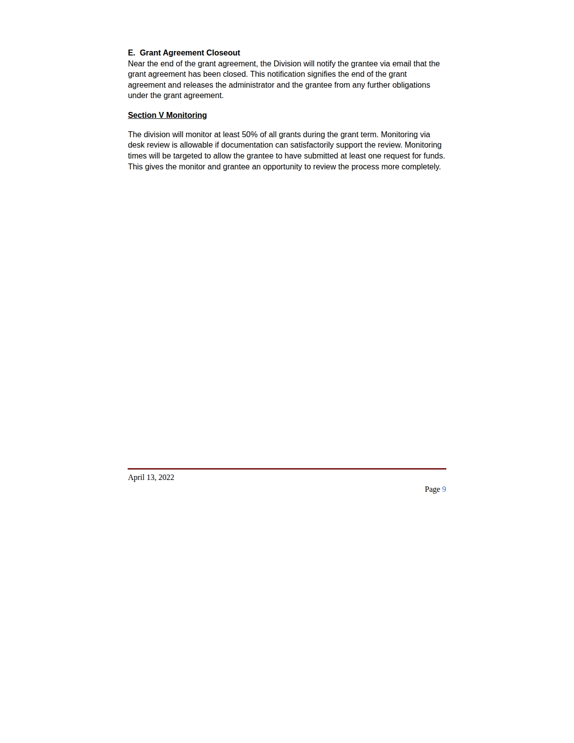E. Grant Agreement Closeout
Near the end of the grant agreement, the Division will notify the grantee via email that the grant agreement has been closed. This notification signifies the end of the grant agreement and releases the administrator and the grantee from any further obligations under the grant agreement.
Section V Monitoring
The division will monitor at least 50% of all grants during the grant term. Monitoring via desk review is allowable if documentation can satisfactorily support the review. Monitoring times will be targeted to allow the grantee to have submitted at least one request for funds. This gives the monitor and grantee an opportunity to review the process more completely.
April 13, 2022
Page 9